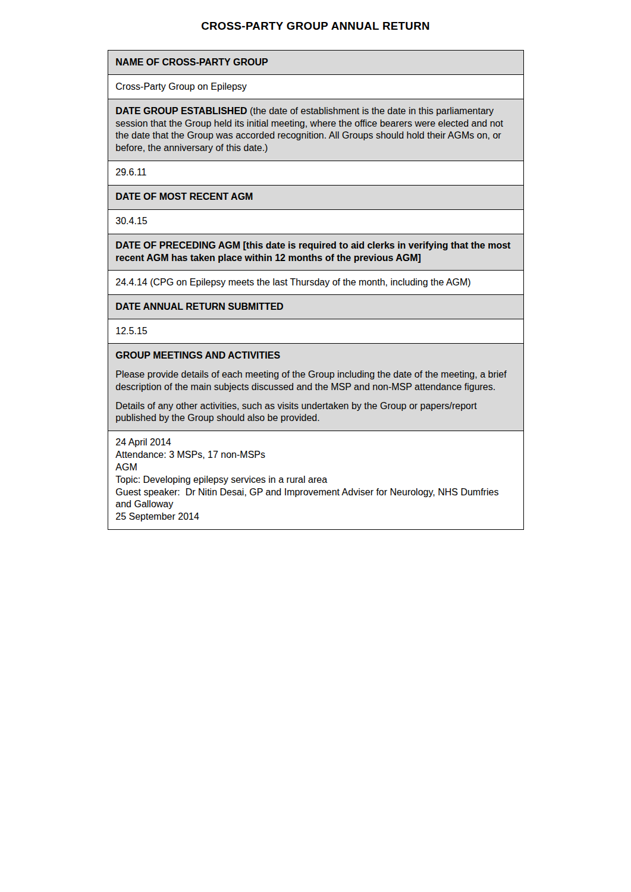CROSS-PARTY GROUP ANNUAL RETURN
| NAME OF CROSS-PARTY GROUP |
| Cross-Party Group on Epilepsy |
| DATE GROUP ESTABLISHED (the date of establishment is the date in this parliamentary session that the Group held its initial meeting, where the office bearers were elected and not the date that the Group was accorded recognition. All Groups should hold their AGMs on, or before, the anniversary of this date.) |
| 29.6.11 |
| DATE OF MOST RECENT AGM |
| 30.4.15 |
| DATE OF PRECEDING AGM [this date is required to aid clerks in verifying that the most recent AGM has taken place within 12 months of the previous AGM] |
| 24.4.14 (CPG on Epilepsy meets the last Thursday of the month, including the AGM) |
| DATE ANNUAL RETURN SUBMITTED |
| 12.5.15 |
| GROUP MEETINGS AND ACTIVITIES Please provide details of each meeting of the Group including the date of the meeting, a brief description of the main subjects discussed and the MSP and non-MSP attendance figures. Details of any other activities, such as visits undertaken by the Group or papers/report published by the Group should also be provided. |
| 24 April 2014 Attendance: 3 MSPs, 17 non-MSPs AGM Topic: Developing epilepsy services in a rural area Guest speaker: Dr Nitin Desai, GP and Improvement Adviser for Neurology, NHS Dumfries and Galloway 25 September 2014 |